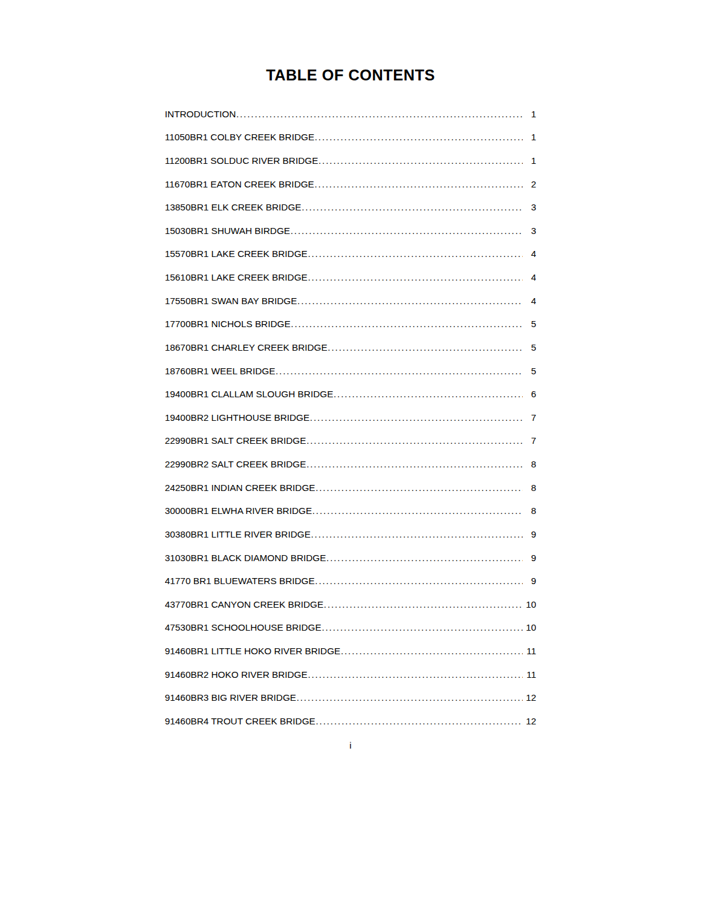TABLE OF CONTENTS
INTRODUCTION........................................................................................................................... 1
11050BR1 COLBY CREEK BRIDGE............................................................................................. 1
11200BR1 SOLDUC RIVER BRIDGE........................................................................................... 1
11670BR1 EATON CREEK BRIDGE............................................................................................. 2
13850BR1 ELK CREEK BRIDGE................................................................................................... 3
15030BR1 SHUWAH BIRDGE..................................................................................................... 3
15570BR1 LAKE CREEK BRIDGE................................................................................................ 4
15610BR1 LAKE CREEK BRIDGE................................................................................................ 4
17550BR1 SWAN BAY BRIDGE.................................................................................................. 4
17700BR1 NICHOLS BRIDGE..................................................................................................... 5
18670BR1 CHARLEY CREEK BRIDGE......................................................................................... 5
18760BR1 WEEL BRIDGE........................................................................................................... 5
19400BR1 CLALLAM SLOUGH BRIDGE..................................................................................... 6
19400BR2 LIGHTHOUSE BRIDGE.............................................................................................. 7
22990BR1 SALT CREEK BRIDGE................................................................................................. 7
22990BR2 SALT CREEK BRIDGE................................................................................................. 8
24250BR1 INDIAN CREEK BRIDGE............................................................................................ 8
30000BR1 ELWHA RIVER BRIDGE............................................................................................. 8
30380BR1 LITTLE RIVER BRIDGE............................................................................................... 9
31030BR1 BLACK DIAMOND BRIDGE......................................................................................... 9
41770 BR1 BLUEWATERS BRIDGE............................................................................................ 9
43770BR1 CANYON CREEK BRIDGE......................................................................................... 10
47530BR1 SCHOOLHOUSE BRIDGE......................................................................................... 10
91460BR1 LITTLE HOKO RIVER BRIDGE.................................................................................. 11
91460BR2 HOKO RIVER BRIDGE............................................................................................. 11
91460BR3 BIG RIVER BRIDGE................................................................................................. 12
91460BR4 TROUT CREEK BRIDGE........................................................................................... 12
i